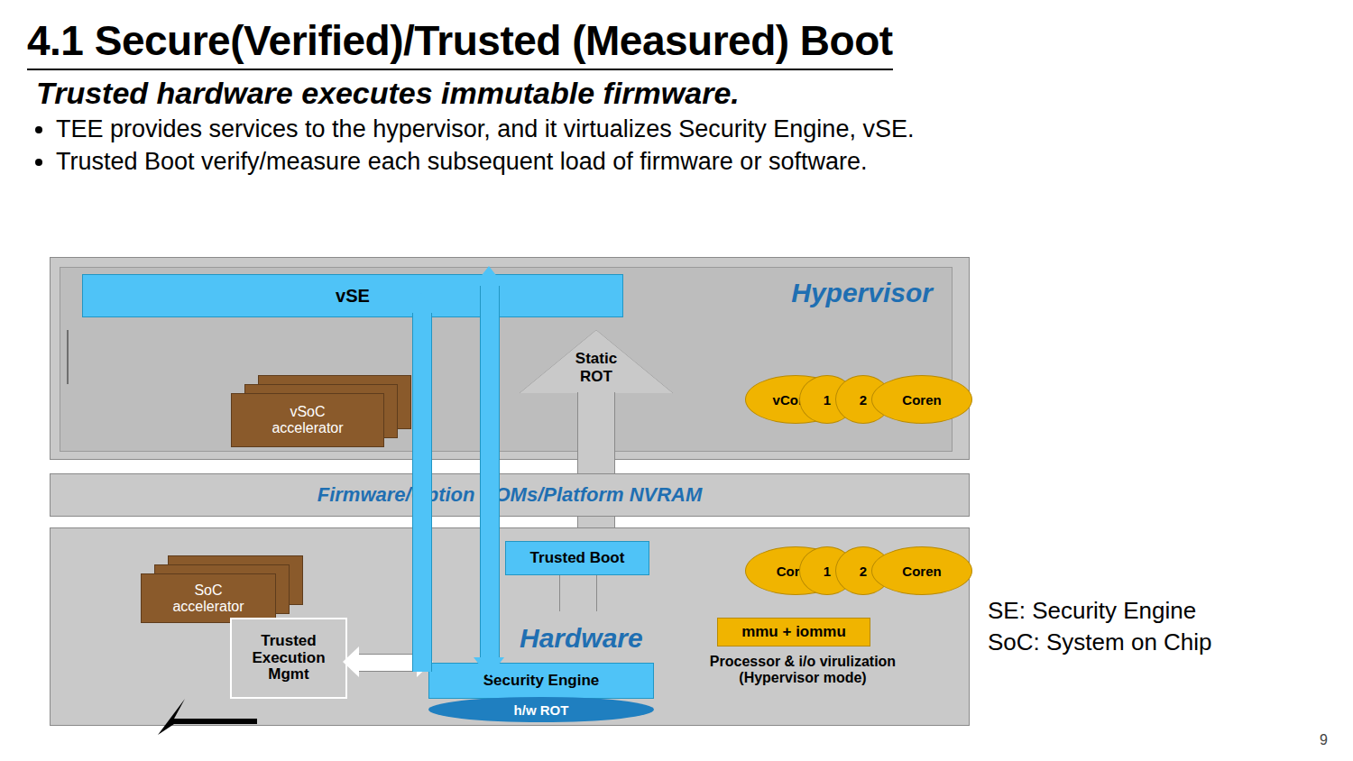4.1 Secure(Verified)/Trusted (Measured) Boot
Trusted hardware executes immutable firmware.
TEE provides services to the hypervisor, and it virtualizes Security Engine, vSE.
Trusted Boot verify/measure each subsequent load of firmware or software.
Hypervisor
vSE
Static
ROT
vSoC
accelerator
vSoC
accelerator
vSoC
accelerator
vCore0
1
2
Coren
Firmware/Option ROMs/Platform NVRAM
Hardware
SoC
accelerator
SoC
accelerator
SoC
accelerator
Core0
1
2
Coren
Trusted Boot
Trusted
Execution
Mgmt
Security Engine
h/w ROT
mmu + iommu
Processor & i/o virulization
(Hypervisor mode)
SE: Security Engine
SoC: System on Chip
9